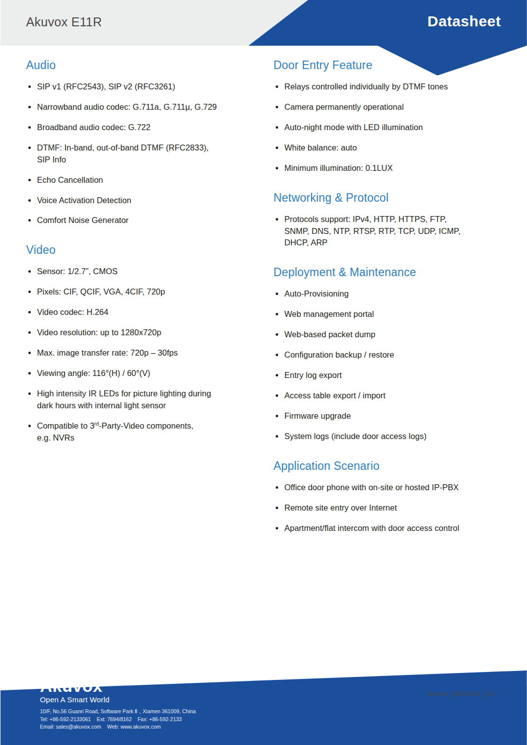Akuvox E11R
Datasheet
Audio
SIP v1 (RFC2543), SIP v2 (RFC3261)
Narrowband audio codec: G.711a, G.711µ, G.729
Broadband audio codec: G.722
DTMF: In-band, out-of-band DTMF (RFC2833),SIP Info
Echo Cancellation
Voice Activation Detection
Comfort Noise Generator
Video
Sensor: 1/2.7”, CMOS
Pixels: CIF, QCIF, VGA, 4CIF, 720p
Video codec: H.264
Video resolution: up to 1280x720p
Max. image transfer rate: 720p – 30fps
Viewing angle: 116°(H) / 60°(V)
High intensity IR LEDs for picture lighting duringdark hours with internal light sensor
Compatible to 3rd-Party-Video components,e.g. NVRs
Door Entry Feature
Relays controlled individually by DTMF tones
Camera permanently operational
Auto-night mode with LED illumination
White balance: auto
Minimum illumination: 0.1LUX
Networking & Protocol
Protocols support: IPv4, HTTP, HTTPS, FTP,SNMP, DNS, NTP, RTSP, RTP, TCP, UDP, ICMP, DHCP, ARP
Deployment & Maintenance
Auto-Provisioning
Web management portal
Web-based packet dump
Configuration backup / restore
Entry log export
Access table export / import
Firmware upgrade
System logs (include door access logs)
Application Scenario
Office door phone with on-site or hosted IP-PBX
Remote site entry over Internet
Apartment/flat intercom with door access control
Akuvox_20200220_V2.2
Akuvox
Open A Smart World
10/F, No.56 Guanri Road, Software Park Ⅱ，Xiamen 361009, China
Tel: +86-592-2133061 Ext: 7694/8162 Fax: +86-592-2133
Email: sales@akuvox.com Web: www.akuvox.com